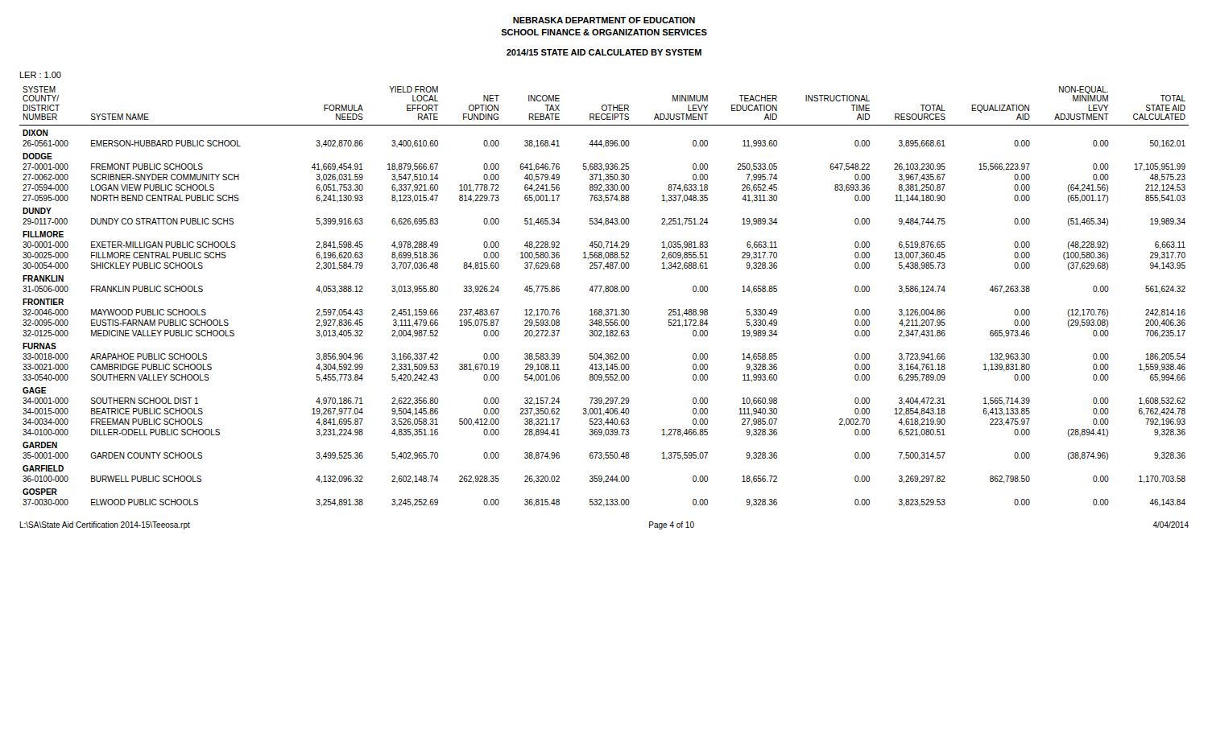NEBRASKA DEPARTMENT OF EDUCATION
SCHOOL FINANCE & ORGANIZATION SERVICES
2014/15 STATE AID CALCULATED BY SYSTEM
LER : 1.00
| SYSTEM COUNTY/ DISTRICT NUMBER | SYSTEM NAME | FORMULA NEEDS | YIELD FROM LOCAL EFFORT RATE | NET OPTION FUNDING | INCOME TAX REBATE | OTHER RECEIPTS | MINIMUM LEVY ADJUSTMENT | TEACHER EDUCATION AID | INSTRUCTIONAL TIME AID | TOTAL RESOURCES | EQUALIZATION AID | NON-EQUAL. MINIMUM LEVY ADJUSTMENT | TOTAL STATE AID CALCULATED |
| --- | --- | --- | --- | --- | --- | --- | --- | --- | --- | --- | --- | --- | --- |
| DIXON |
| 26-0561-000 | EMERSON-HUBBARD PUBLIC SCHOOL | 3,402,870.86 | 3,400,610.60 | 0.00 | 38,168.41 | 444,896.00 | 0.00 | 11,993.60 | 0.00 | 3,895,668.61 | 0.00 | 0.00 | 50,162.01 |
| DODGE |
| 27-0001-000 | FREMONT PUBLIC SCHOOLS | 41,669,454.91 | 18,879,566.67 | 0.00 | 641,646.76 | 5,683,936.25 | 0.00 | 250,533.05 | 647,548.22 | 26,103,230.95 | 15,566,223.97 | 0.00 | 17,105,951.99 |
| 27-0062-000 | SCRIBNER-SNYDER COMMUNITY SCH | 3,026,031.59 | 3,547,510.14 | 0.00 | 40,579.49 | 371,350.30 | 0.00 | 7,995.74 | 0.00 | 3,967,435.67 | 0.00 | 0.00 | 48,575.23 |
| 27-0594-000 | LOGAN VIEW PUBLIC SCHOOLS | 6,051,753.30 | 6,337,921.60 | 101,778.72 | 64,241.56 | 892,330.00 | 874,633.18 | 26,652.45 | 83,693.36 | 8,381,250.87 | 0.00 | (64,241.56) | 212,124.53 |
| 27-0595-000 | NORTH BEND CENTRAL PUBLIC SCHS | 6,241,130.93 | 8,123,015.47 | 814,229.73 | 65,001.17 | 763,574.88 | 1,337,048.35 | 41,311.30 | 0.00 | 11,144,180.90 | 0.00 | (65,001.17) | 855,541.03 |
| DUNDY |
| 29-0117-000 | DUNDY CO STRATTON PUBLIC SCHS | 5,399,916.63 | 6,626,695.83 | 0.00 | 51,465.34 | 534,843.00 | 2,251,751.24 | 19,989.34 | 0.00 | 9,484,744.75 | 0.00 | (51,465.34) | 19,989.34 |
| FILLMORE |
| 30-0001-000 | EXETER-MILLIGAN PUBLIC SCHOOLS | 2,841,598.45 | 4,978,288.49 | 0.00 | 48,228.92 | 450,714.29 | 1,035,981.83 | 6,663.11 | 0.00 | 6,519,876.65 | 0.00 | (48,228.92) | 6,663.11 |
| 30-0025-000 | FILLMORE CENTRAL PUBLIC SCHS | 6,196,620.63 | 8,699,518.36 | 0.00 | 100,580.36 | 1,568,088.52 | 2,609,855.51 | 29,317.70 | 0.00 | 13,007,360.45 | 0.00 | (100,580.36) | 29,317.70 |
| 30-0054-000 | SHICKLEY PUBLIC SCHOOLS | 2,301,584.79 | 3,707,036.48 | 84,815.60 | 37,629.68 | 257,487.00 | 1,342,688.61 | 9,328.36 | 0.00 | 5,438,985.73 | 0.00 | (37,629.68) | 94,143.95 |
| FRANKLIN |
| 31-0506-000 | FRANKLIN PUBLIC SCHOOLS | 4,053,388.12 | 3,013,955.80 | 33,926.24 | 45,775.86 | 477,808.00 | 0.00 | 14,658.85 | 0.00 | 3,586,124.74 | 467,263.38 | 0.00 | 561,624.32 |
| FRONTIER |
| 32-0046-000 | MAYWOOD PUBLIC SCHOOLS | 2,597,054.43 | 2,451,159.66 | 237,483.67 | 12,170.76 | 168,371.30 | 251,488.98 | 5,330.49 | 0.00 | 3,126,004.86 | 0.00 | (12,170.76) | 242,814.16 |
| 32-0095-000 | EUSTIS-FARNAM PUBLIC SCHOOLS | 2,927,836.45 | 3,111,479.66 | 195,075.87 | 29,593.08 | 348,556.00 | 521,172.84 | 5,330.49 | 0.00 | 4,211,207.95 | 0.00 | (29,593.08) | 200,406.36 |
| 32-0125-000 | MEDICINE VALLEY PUBLIC SCHOOLS | 3,013,405.32 | 2,004,987.52 | 0.00 | 20,272.37 | 302,182.63 | 0.00 | 19,989.34 | 0.00 | 2,347,431.86 | 665,973.46 | 0.00 | 706,235.17 |
| FURNAS |
| 33-0018-000 | ARAPAHOE PUBLIC SCHOOLS | 3,856,904.96 | 3,166,337.42 | 0.00 | 38,583.39 | 504,362.00 | 0.00 | 14,658.85 | 0.00 | 3,723,941.66 | 132,963.30 | 0.00 | 186,205.54 |
| 33-0021-000 | CAMBRIDGE PUBLIC SCHOOLS | 4,304,592.99 | 2,331,509.53 | 381,670.19 | 29,108.11 | 413,145.00 | 0.00 | 9,328.36 | 0.00 | 3,164,761.18 | 1,139,831.80 | 0.00 | 1,559,938.46 |
| 33-0540-000 | SOUTHERN VALLEY SCHOOLS | 5,455,773.84 | 5,420,242.43 | 0.00 | 54,001.06 | 809,552.00 | 0.00 | 11,993.60 | 0.00 | 6,295,789.09 | 0.00 | 0.00 | 65,994.66 |
| GAGE |
| 34-0001-000 | SOUTHERN SCHOOL DIST 1 | 4,970,186.71 | 2,622,356.80 | 0.00 | 32,157.24 | 739,297.29 | 0.00 | 10,660.98 | 0.00 | 3,404,472.31 | 1,565,714.39 | 0.00 | 1,608,532.62 |
| 34-0015-000 | BEATRICE PUBLIC SCHOOLS | 19,267,977.04 | 9,504,145.86 | 0.00 | 237,350.62 | 3,001,406.40 | 0.00 | 111,940.30 | 0.00 | 12,854,843.18 | 6,413,133.85 | 0.00 | 6,762,424.78 |
| 34-0034-000 | FREEMAN PUBLIC SCHOOLS | 4,841,695.87 | 3,526,058.31 | 500,412.00 | 38,321.17 | 523,440.63 | 0.00 | 27,985.07 | 2,002.70 | 4,618,219.90 | 223,475.97 | 0.00 | 792,196.93 |
| 34-0100-000 | DILLER-ODELL PUBLIC SCHOOLS | 3,231,224.98 | 4,835,351.16 | 0.00 | 28,894.41 | 369,039.73 | 1,278,466.85 | 9,328.36 | 0.00 | 6,521,080.51 | 0.00 | (28,894.41) | 9,328.36 |
| GARDEN |
| 35-0001-000 | GARDEN COUNTY SCHOOLS | 3,499,525.36 | 5,402,965.70 | 0.00 | 38,874.96 | 673,550.48 | 1,375,595.07 | 9,328.36 | 0.00 | 7,500,314.57 | 0.00 | (38,874.96) | 9,328.36 |
| GARFIELD |
| 36-0100-000 | BURWELL PUBLIC SCHOOLS | 4,132,096.32 | 2,602,148.74 | 262,928.35 | 26,320.02 | 359,244.00 | 0.00 | 18,656.72 | 0.00 | 3,269,297.82 | 862,798.50 | 0.00 | 1,170,703.58 |
| GOSPER |
| 37-0030-000 | ELWOOD PUBLIC SCHOOLS | 3,254,891.38 | 3,245,252.69 | 0.00 | 36,815.48 | 532,133.00 | 0.00 | 9,328.36 | 0.00 | 3,823,529.53 | 0.00 | 0.00 | 46,143.84 |
L:\SA\State Aid Certification 2014-15\Teeosa.rpt
Page 4 of 10
4/04/2014